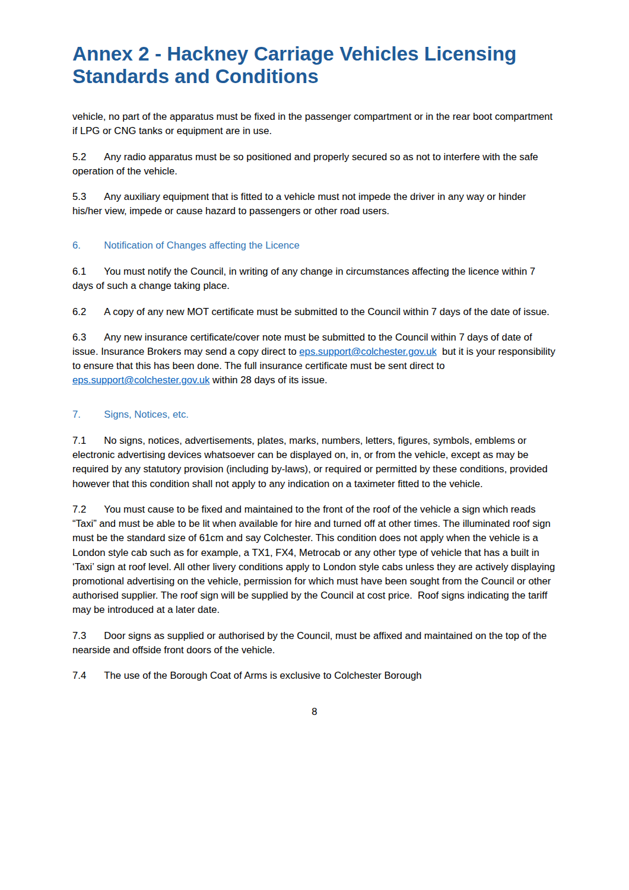Annex 2 - Hackney Carriage Vehicles Licensing Standards and Conditions
vehicle, no part of the apparatus must be fixed in the passenger compartment or in the rear boot compartment if LPG or CNG tanks or equipment are in use.
5.2 Any radio apparatus must be so positioned and properly secured so as not to interfere with the safe operation of the vehicle.
5.3 Any auxiliary equipment that is fitted to a vehicle must not impede the driver in any way or hinder his/her view, impede or cause hazard to passengers or other road users.
6. Notification of Changes affecting the Licence
6.1 You must notify the Council, in writing of any change in circumstances affecting the licence within 7 days of such a change taking place.
6.2 A copy of any new MOT certificate must be submitted to the Council within 7 days of the date of issue.
6.3 Any new insurance certificate/cover note must be submitted to the Council within 7 days of date of issue. Insurance Brokers may send a copy direct to eps.support@colchester.gov.uk but it is your responsibility to ensure that this has been done. The full insurance certificate must be sent direct to eps.support@colchester.gov.uk within 28 days of its issue.
7. Signs, Notices, etc.
7.1 No signs, notices, advertisements, plates, marks, numbers, letters, figures, symbols, emblems or electronic advertising devices whatsoever can be displayed on, in, or from the vehicle, except as may be required by any statutory provision (including by-laws), or required or permitted by these conditions, provided however that this condition shall not apply to any indication on a taximeter fitted to the vehicle.
7.2 You must cause to be fixed and maintained to the front of the roof of the vehicle a sign which reads “Taxi” and must be able to be lit when available for hire and turned off at other times. The illuminated roof sign must be the standard size of 61cm and say Colchester. This condition does not apply when the vehicle is a London style cab such as for example, a TX1, FX4, Metrocab or any other type of vehicle that has a built in ‘Taxi’ sign at roof level. All other livery conditions apply to London style cabs unless they are actively displaying promotional advertising on the vehicle, permission for which must have been sought from the Council or other authorised supplier. The roof sign will be supplied by the Council at cost price. Roof signs indicating the tariff may be introduced at a later date.
7.3 Door signs as supplied or authorised by the Council, must be affixed and maintained on the top of the nearside and offside front doors of the vehicle.
7.4 The use of the Borough Coat of Arms is exclusive to Colchester Borough
8